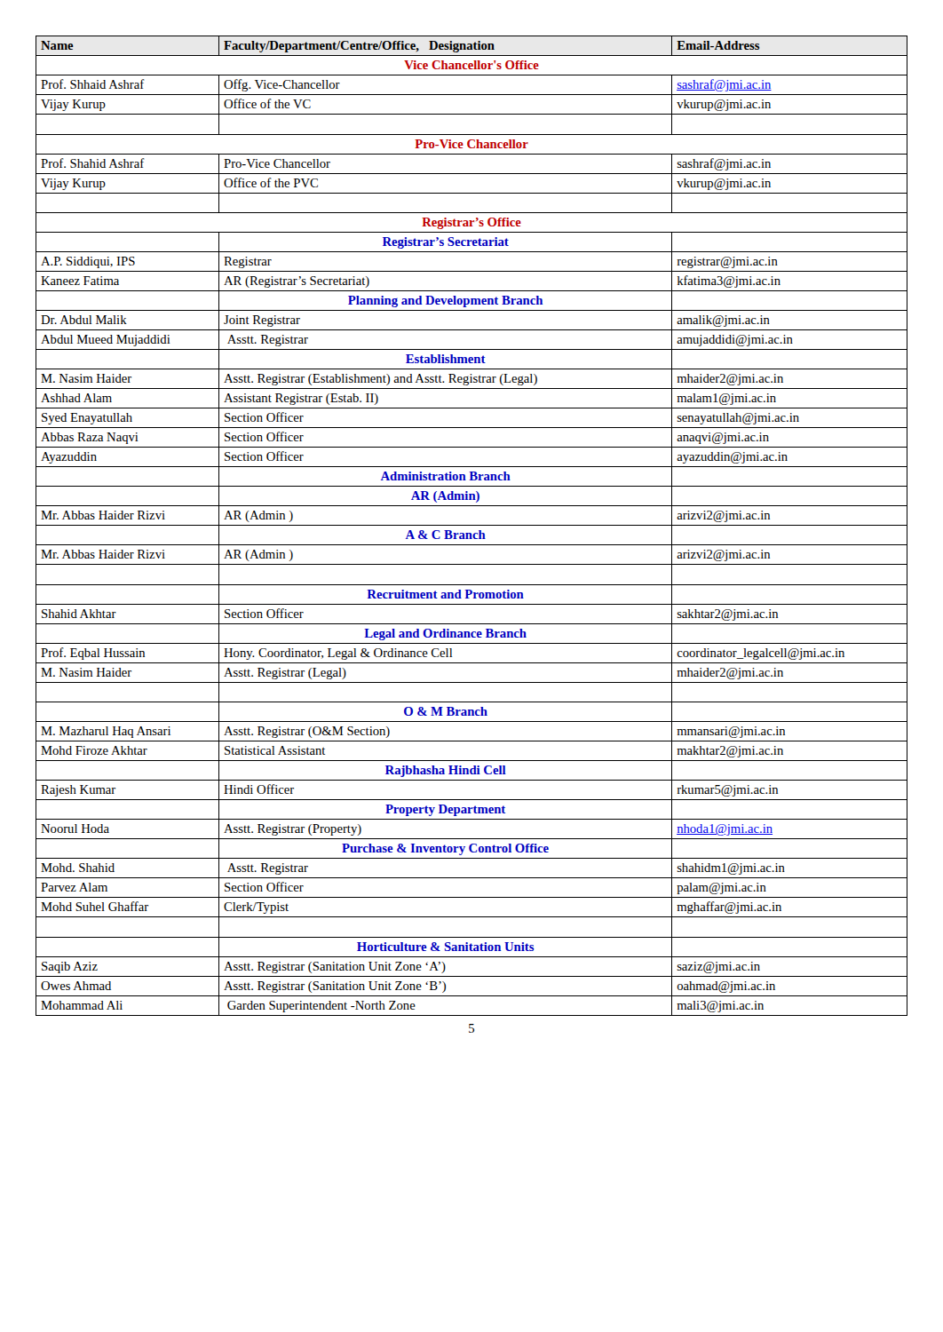| Name | Faculty/Department/Centre/Office, Designation | Email-Address |
| --- | --- | --- |
| Vice Chancellor's Office |
| Prof. Shhaid Ashraf | Offg. Vice-Chancellor | sashraf@jmi.ac.in |
| Vijay Kurup | Office of the VC | vkurup@jmi.ac.in |
| Pro-Vice Chancellor |
| Prof. Shahid Ashraf | Pro-Vice Chancellor | sashraf@jmi.ac.in |
| Vijay Kurup | Office of the PVC | vkurup@jmi.ac.in |
| Registrar’s Office |
| | Registrar’s Secretariat | |
| A.P. Siddiqui, IPS | Registrar | registrar@jmi.ac.in |
| Kaneez Fatima | AR (Registrar’s Secretariat) | kfatima3@jmi.ac.in |
| | Planning and Development Branch | |
| Dr. Abdul Malik | Joint Registrar | amalik@jmi.ac.in |
| Abdul Mueed Mujaddidi | Asstt. Registrar | amujaddidi@jmi.ac.in |
| | Establishment | |
| M. Nasim Haider | Asstt. Registrar (Establishment) and Asstt. Registrar (Legal) | mhaider2@jmi.ac.in |
| Ashhad Alam | Assistant Registrar (Estab. II) | malam1@jmi.ac.in |
| Syed Enayatullah | Section Officer | senayatullah@jmi.ac.in |
| Abbas Raza Naqvi | Section Officer | anaqvi@jmi.ac.in |
| Ayazuddin | Section Officer | ayazuddin@jmi.ac.in |
| | Administration Branch | |
| | AR (Admin) | |
| Mr. Abbas Haider Rizvi | AR (Admin ) | arizvi2@jmi.ac.in |
| | A & C Branch | |
| Mr. Abbas Haider Rizvi | AR (Admin ) | arizvi2@jmi.ac.in |
| | Recruitment and Promotion | |
| Shahid Akhtar | Section Officer | sakhtar2@jmi.ac.in |
| | Legal and Ordinance Branch | |
| Prof. Eqbal Hussain | Hony. Coordinator, Legal & Ordinance Cell | coordinator_legalcell@jmi.ac.in |
| M. Nasim Haider | Asstt. Registrar (Legal) | mhaider2@jmi.ac.in |
| | O & M Branch | |
| M. Mazharul Haq Ansari | Asstt. Registrar (O&M Section) | mmansari@jmi.ac.in |
| Mohd Firoze Akhtar | Statistical Assistant | makhtar2@jmi.ac.in |
| | Rajbhasha Hindi Cell | |
| Rajesh Kumar | Hindi Officer | rkumar5@jmi.ac.in |
| | Property Department | |
| Noorul Hoda | Asstt. Registrar (Property) | nhoda1@jmi.ac.in |
| | Purchase & Inventory Control Office | |
| Mohd. Shahid | Asstt. Registrar | shahidm1@jmi.ac.in |
| Parvez Alam | Section Officer | palam@jmi.ac.in |
| Mohd Suhel Ghaffar | Clerk/Typist | mghaffar@jmi.ac.in |
| | Horticulture & Sanitation Units | |
| Saqib Aziz | Asstt. Registrar (Sanitation Unit Zone ‘A’) | saziz@jmi.ac.in |
| Owes Ahmad | Asstt. Registrar (Sanitation Unit Zone ‘B’) | oahmad@jmi.ac.in |
| Mohammad Ali | Garden Superintendent -North Zone | mali3@jmi.ac.in |
5